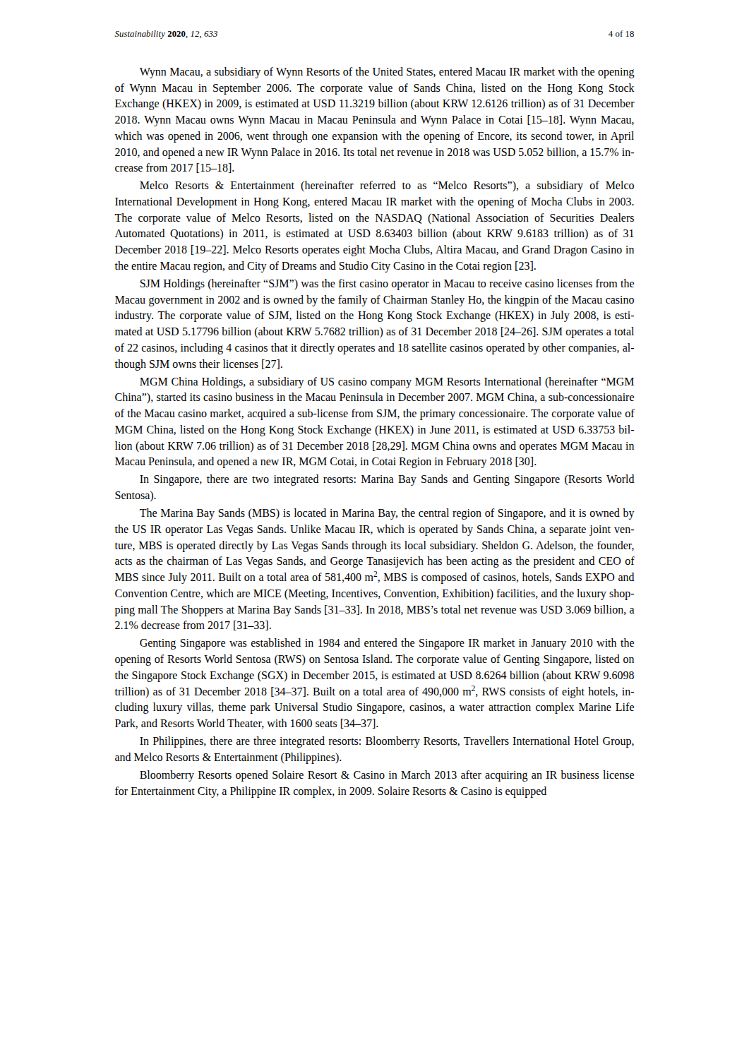Sustainability 2020, 12, 633 4 of 18
Wynn Macau, a subsidiary of Wynn Resorts of the United States, entered Macau IR market with the opening of Wynn Macau in September 2006. The corporate value of Sands China, listed on the Hong Kong Stock Exchange (HKEX) in 2009, is estimated at USD 11.3219 billion (about KRW 12.6126 trillion) as of 31 December 2018. Wynn Macau owns Wynn Macau in Macau Peninsula and Wynn Palace in Cotai [15–18]. Wynn Macau, which was opened in 2006, went through one expansion with the opening of Encore, its second tower, in April 2010, and opened a new IR Wynn Palace in 2016. Its total net revenue in 2018 was USD 5.052 billion, a 15.7% increase from 2017 [15–18].
Melco Resorts & Entertainment (hereinafter referred to as “Melco Resorts”), a subsidiary of Melco International Development in Hong Kong, entered Macau IR market with the opening of Mocha Clubs in 2003. The corporate value of Melco Resorts, listed on the NASDAQ (National Association of Securities Dealers Automated Quotations) in 2011, is estimated at USD 8.63403 billion (about KRW 9.6183 trillion) as of 31 December 2018 [19–22]. Melco Resorts operates eight Mocha Clubs, Altira Macau, and Grand Dragon Casino in the entire Macau region, and City of Dreams and Studio City Casino in the Cotai region [23].
SJM Holdings (hereinafter “SJM”) was the first casino operator in Macau to receive casino licenses from the Macau government in 2002 and is owned by the family of Chairman Stanley Ho, the kingpin of the Macau casino industry. The corporate value of SJM, listed on the Hong Kong Stock Exchange (HKEX) in July 2008, is estimated at USD 5.17796 billion (about KRW 5.7682 trillion) as of 31 December 2018 [24–26]. SJM operates a total of 22 casinos, including 4 casinos that it directly operates and 18 satellite casinos operated by other companies, although SJM owns their licenses [27].
MGM China Holdings, a subsidiary of US casino company MGM Resorts International (hereinafter “MGM China”), started its casino business in the Macau Peninsula in December 2007. MGM China, a sub-concessionaire of the Macau casino market, acquired a sub-license from SJM, the primary concessionaire. The corporate value of MGM China, listed on the Hong Kong Stock Exchange (HKEX) in June 2011, is estimated at USD 6.33753 billion (about KRW 7.06 trillion) as of 31 December 2018 [28,29]. MGM China owns and operates MGM Macau in Macau Peninsula, and opened a new IR, MGM Cotai, in Cotai Region in February 2018 [30].
In Singapore, there are two integrated resorts: Marina Bay Sands and Genting Singapore (Resorts World Sentosa).
The Marina Bay Sands (MBS) is located in Marina Bay, the central region of Singapore, and it is owned by the US IR operator Las Vegas Sands. Unlike Macau IR, which is operated by Sands China, a separate joint venture, MBS is operated directly by Las Vegas Sands through its local subsidiary. Sheldon G. Adelson, the founder, acts as the chairman of Las Vegas Sands, and George Tanasijevich has been acting as the president and CEO of MBS since July 2011. Built on a total area of 581,400 m2, MBS is composed of casinos, hotels, Sands EXPO and Convention Centre, which are MICE (Meeting, Incentives, Convention, Exhibition) facilities, and the luxury shopping mall The Shoppers at Marina Bay Sands [31–33]. In 2018, MBS’s total net revenue was USD 3.069 billion, a 2.1% decrease from 2017 [31–33].
Genting Singapore was established in 1984 and entered the Singapore IR market in January 2010 with the opening of Resorts World Sentosa (RWS) on Sentosa Island. The corporate value of Genting Singapore, listed on the Singapore Stock Exchange (SGX) in December 2015, is estimated at USD 8.6264 billion (about KRW 9.6098 trillion) as of 31 December 2018 [34–37]. Built on a total area of 490,000 m2, RWS consists of eight hotels, including luxury villas, theme park Universal Studio Singapore, casinos, a water attraction complex Marine Life Park, and Resorts World Theater, with 1600 seats [34–37].
In Philippines, there are three integrated resorts: Bloomberry Resorts, Travellers International Hotel Group, and Melco Resorts & Entertainment (Philippines).
Bloomberry Resorts opened Solaire Resort & Casino in March 2013 after acquiring an IR business license for Entertainment City, a Philippine IR complex, in 2009. Solaire Resorts & Casino is equipped